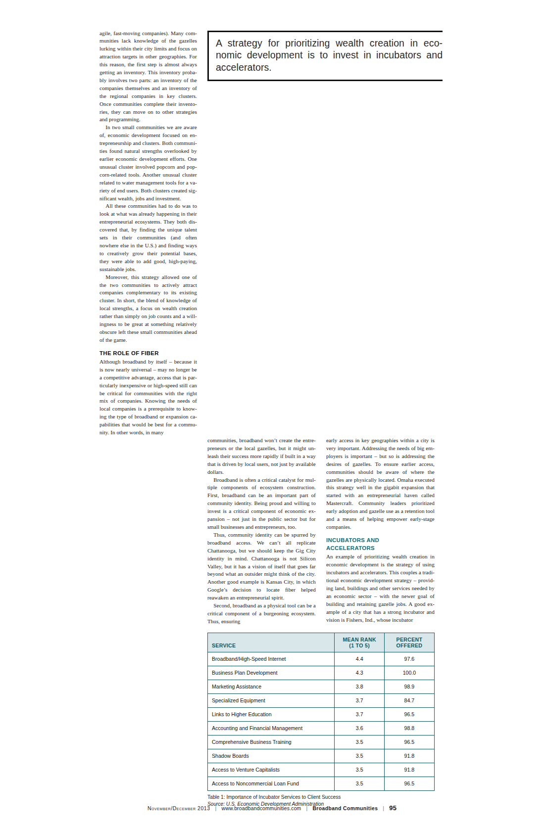agile, fast-moving companies). Many communities lack knowledge of the gazelles lurking within their city limits and focus on attraction targets in other geographies. For this reason, the first step is almost always getting an inventory. This inventory probably involves two parts: an inventory of the companies themselves and an inventory of the regional companies in key clusters. Once communities complete their inventories, they can move on to other strategies and programming.
In two small communities we are aware of, economic development focused on entrepreneurship and clusters. Both communities found natural strengths overlooked by earlier economic development efforts. One unusual cluster involved popcorn and popcorn-related tools. Another unusual cluster related to water management tools for a variety of end users. Both clusters created significant wealth, jobs and investment.
All these communities had to do was to look at what was already happening in their entrepreneurial ecosystems. They both discovered that, by finding the unique talent sets in their communities (and often nowhere else in the U.S.) and finding ways to creatively grow their potential bases, they were able to add good, high-paying, sustainable jobs.
Moreover, this strategy allowed one of the two communities to actively attract companies complementary to its existing cluster. In short, the blend of knowledge of local strengths, a focus on wealth creation rather than simply on job counts and a willingness to be great at something relatively obscure left these small communities ahead of the game.
The Role of Fiber
Although broadband by itself – because it is now nearly universal – may no longer be a competitive advantage, access that is particularly inexpensive or high-speed still can be critical for communities with the right mix of companies. Knowing the needs of local companies is a prerequisite to knowing the type of broadband or expansion capabilities that would be best for a community. In other words, in many
A strategy for prioritizing wealth creation in economic development is to invest in incubators and accelerators.
communities, broadband won’t create the entrepreneurs or the local gazelles, but it might unleash their success more rapidly if built in a way that is driven by local users, not just by available dollars.
Broadband is often a critical catalyst for multiple components of ecosystem construction. First, broadband can be an important part of community identity. Being proud and willing to invest is a critical component of economic expansion – not just in the public sector but for small businesses and entrepreneurs, too.
Thus, community identity can be spurred by broadband access. We can’t all replicate Chattanooga, but we should keep the Gig City identity in mind. Chattanooga is not Silicon Valley, but it has a vision of itself that goes far beyond what an outsider might think of the city. Another good example is Kansas City, in which Google’s decision to locate fiber helped reawaken an entrepreneurial spirit.
Second, broadband as a physical tool can be a critical component of a burgeoning ecosystem. Thus, ensuring
early access in key geographies within a city is very important. Addressing the needs of big employers is important – but so is addressing the desires of gazelles. To ensure earlier access, communities should be aware of where the gazelles are physically located. Omaha executed this strategy well in the gigabit expansion that started with an entrepreneurial haven called Mastercraft. Community leaders prioritized early adoption and gazelle use as a retention tool and a means of helping empower early-stage companies.
Incubators and
Accelerators
An example of prioritizing wealth creation in economic development is the strategy of using incubators and accelerators. This couples a traditional economic development strategy – providing land, buildings and other services needed by an economic sector – with the newer goal of building and retaining gazelle jobs. A good example of a city that has a strong incubator and vision is Fishers, Ind., whose incubator
| Service | Mean Rank (1 to 5) | Percent Offered |
| --- | --- | --- |
| Broadband/High-Speed Internet | 4.4 | 97.6 |
| Business Plan Development | 4.3 | 100.0 |
| Marketing Assistance | 3.8 | 98.9 |
| Specialized Equipment | 3.7 | 84.7 |
| Links to Higher Education | 3.7 | 96.5 |
| Accounting and Financial Management | 3.6 | 98.8 |
| Comprehensive Business Training | 3.5 | 96.5 |
| Shadow Boards | 3.5 | 91.8 |
| Access to Venture Capitalists | 3.5 | 91.8 |
| Access to Noncommercial Loan Fund | 3.5 | 96.5 |
Table 1: Importance of Incubator Services to Client Success
Source: U.S. Economic Development Administration
November/December 2013 | www.broadbandcommunities.com | Broadband Communities | 95